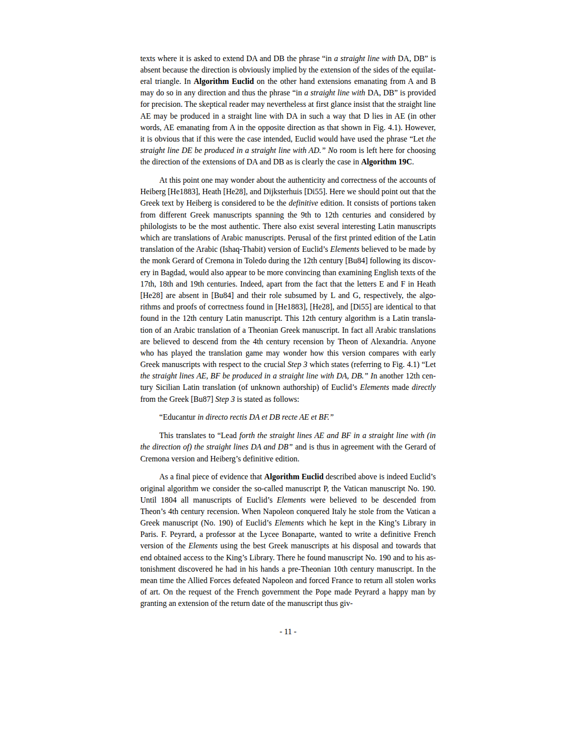texts where it is asked to extend DA and DB the phrase “in a straight line with DA, DB” is absent because the direction is obviously implied by the extension of the sides of the equilateral triangle. In Algorithm Euclid on the other hand extensions emanating from A and B may do so in any direction and thus the phrase “in a straight line with DA, DB” is provided for precision. The skeptical reader may nevertheless at first glance insist that the straight line AE may be produced in a straight line with DA in such a way that D lies in AE (in other words, AE emanating from A in the opposite direction as that shown in Fig. 4.1). However, it is obvious that if this were the case intended, Euclid would have used the phrase “Let the straight line DE be produced in a straight line with AD.” No room is left here for choosing the direction of the extensions of DA and DB as is clearly the case in Algorithm 19C.
At this point one may wonder about the authenticity and correctness of the accounts of Heiberg [He1883], Heath [He28], and Dijksterhuis [Di55]. Here we should point out that the Greek text by Heiberg is considered to be the definitive edition. It consists of portions taken from different Greek manuscripts spanning the 9th to 12th centuries and considered by philologists to be the most authentic. There also exist several interesting Latin manuscripts which are translations of Arabic manuscripts. Perusal of the first printed edition of the Latin translation of the Arabic (Ishaq-Thabit) version of Euclid’s Elements believed to be made by the monk Gerard of Cremona in Toledo during the 12th century [Bu84] following its discovery in Bagdad, would also appear to be more convincing than examining English texts of the 17th, 18th and 19th centuries. Indeed, apart from the fact that the letters E and F in Heath [He28] are absent in [Bu84] and their role subsumed by L and G, respectively, the algorithms and proofs of correctness found in [He1883], [He28], and [Di55] are identical to that found in the 12th century Latin manuscript. This 12th century algorithm is a Latin translation of an Arabic translation of a Theonian Greek manuscript. In fact all Arabic translations are believed to descend from the 4th century recension by Theon of Alexandria. Anyone who has played the translation game may wonder how this version compares with early Greek manuscripts with respect to the crucial Step 3 which states (referring to Fig. 4.1) “Let the straight lines AE, BF be produced in a straight line with DA, DB.” In another 12th century Sicilian Latin translation (of unknown authorship) of Euclid’s Elements made directly from the Greek [Bu87] Step 3 is stated as follows:
“Educantur in directo rectis DA et DB recte AE et BF.”
This translates to “Lead forth the straight lines AE and BF in a straight line with (in the direction of) the straight lines DA and DB” and is thus in agreement with the Gerard of Cremona version and Heiberg’s definitive edition.
As a final piece of evidence that Algorithm Euclid described above is indeed Euclid’s original algorithm we consider the so-called manuscript P, the Vatican manuscript No. 190. Until 1804 all manuscripts of Euclid’s Elements were believed to be descended from Theon’s 4th century recension. When Napoleon conquered Italy he stole from the Vatican a Greek manuscript (No. 190) of Euclid’s Elements which he kept in the King’s Library in Paris. F. Peyrard, a professor at the Lycee Bonaparte, wanted to write a definitive French version of the Elements using the best Greek manuscripts at his disposal and towards that end obtained access to the King’s Library. There he found manuscript No. 190 and to his astonishment discovered he had in his hands a pre-Theonian 10th century manuscript. In the mean time the Allied Forces defeated Napoleon and forced France to return all stolen works of art. On the request of the French government the Pope made Peyrard a happy man by granting an extension of the return date of the manuscript thus giv-
- 11 -